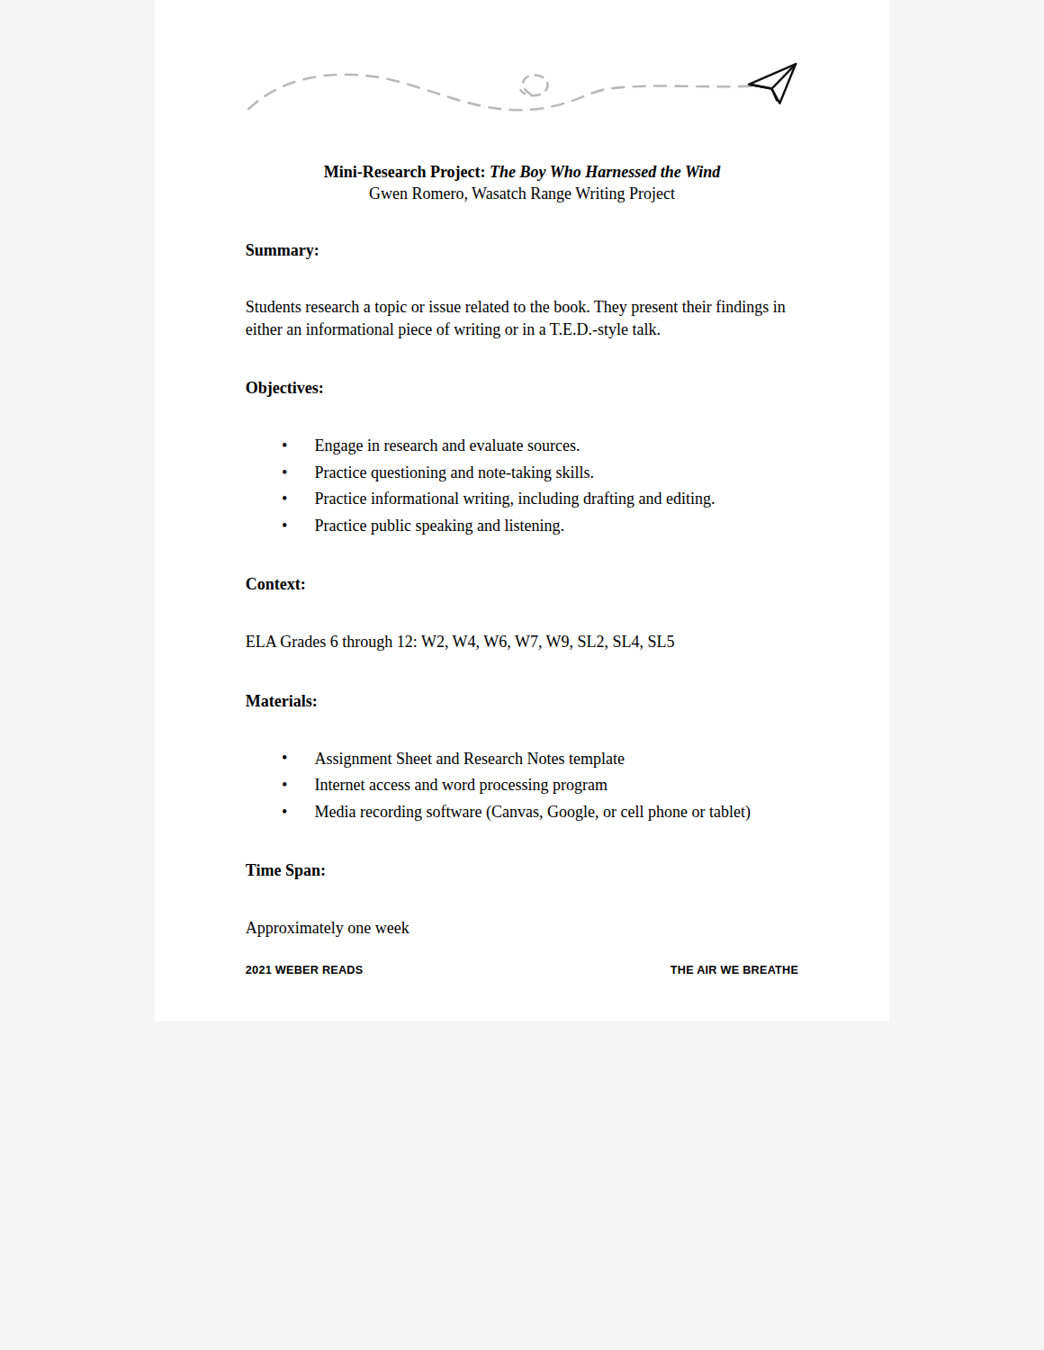Mini-Research Project: The Boy Who Harnessed the Wind
Gwen Romero, Wasatch Range Writing Project
Summary:
Students research a topic or issue related to the book. They present their findings in either an informational piece of writing or in a T.E.D.-style talk.
Objectives:
Engage in research and evaluate sources.
Practice questioning and note-taking skills.
Practice informational writing, including drafting and editing.
Practice public speaking and listening.
Context:
ELA Grades 6 through 12: W2, W4, W6, W7, W9, SL2, SL4, SL5
Materials:
Assignment Sheet and Research Notes template
Internet access and word processing program
Media recording software (Canvas, Google, or cell phone or tablet)
Time Span:
Approximately one week
2021 WEBER READS THE AIR WE BREATHE